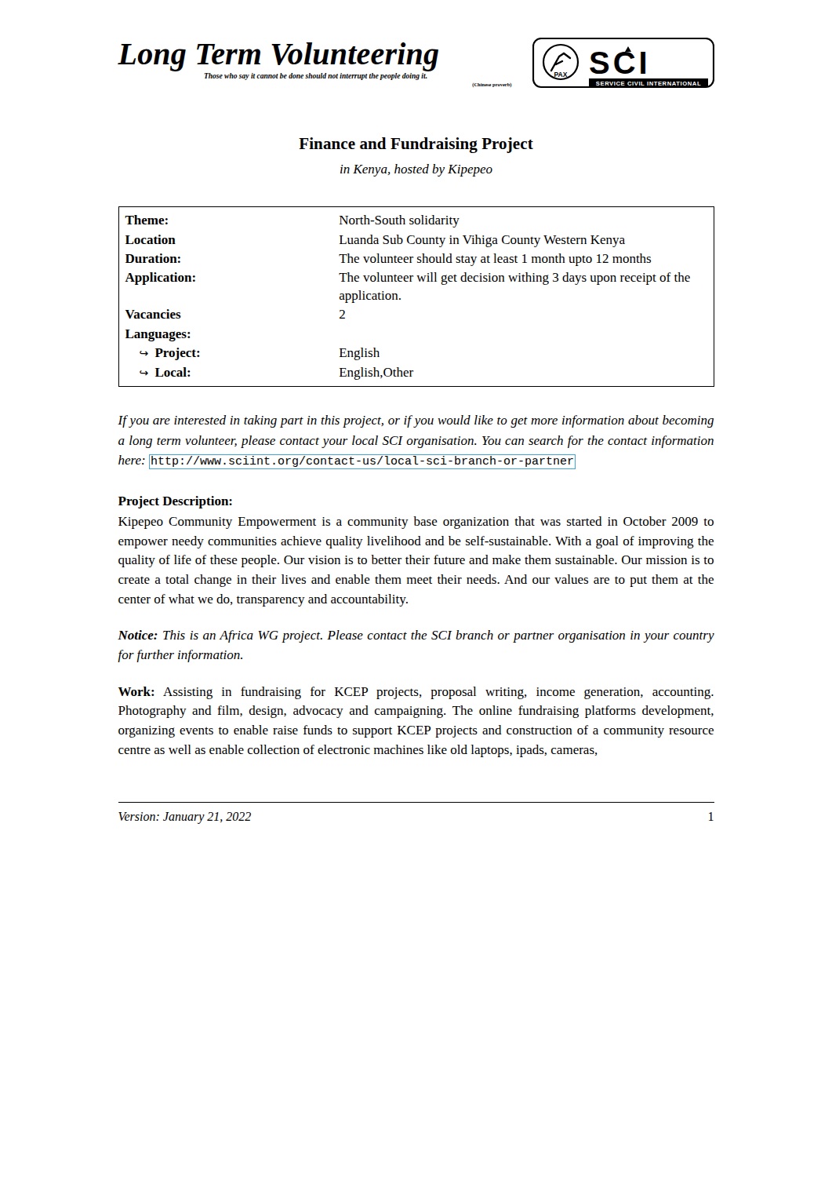Long Term Volunteering
Those who say it cannot be done should not interrupt the people doing it. (Chinese proverb)
PAX SCI SERVICE CIVIL INTERNATIONAL
Finance and Fundraising Project
in Kenya, hosted by Kipepeo
| Theme: | North-South solidarity |
| Location | Luanda Sub County in Vihiga County Western Kenya |
| Duration: | The volunteer should stay at least 1 month upto 12 months |
| Application: | The volunteer will get decision withing 3 days upon receipt of the application. |
| Vacancies | 2 |
| Languages: | |
| ↪ Project: | English |
| ↪ Local: | English,Other |
If you are interested in taking part in this project, or if you would like to get more information about becoming a long term volunteer, please contact your local SCI organisation. You can search for the contact information here: http://www.sciint.org/contact-us/local-sci-branch-or-partner
Project Description:
Kipepeo Community Empowerment is a community base organization that was started in October 2009 to empower needy communities achieve quality livelihood and be self-sustainable. With a goal of improving the quality of life of these people. Our vision is to better their future and make them sustainable. Our mission is to create a total change in their lives and enable them meet their needs. And our values are to put them at the center of what we do, transparency and accountability.
Notice: This is an Africa WG project. Please contact the SCI branch or partner organisation in your country for further information.
Work: Assisting in fundraising for KCEP projects, proposal writing, income generation, accounting. Photography and film, design, advocacy and campaigning. The online fundraising platforms development, organizing events to enable raise funds to support KCEP projects and construction of a community resource centre as well as enable collection of electronic machines like old laptops, ipads, cameras,
Version: January 21, 2022 1